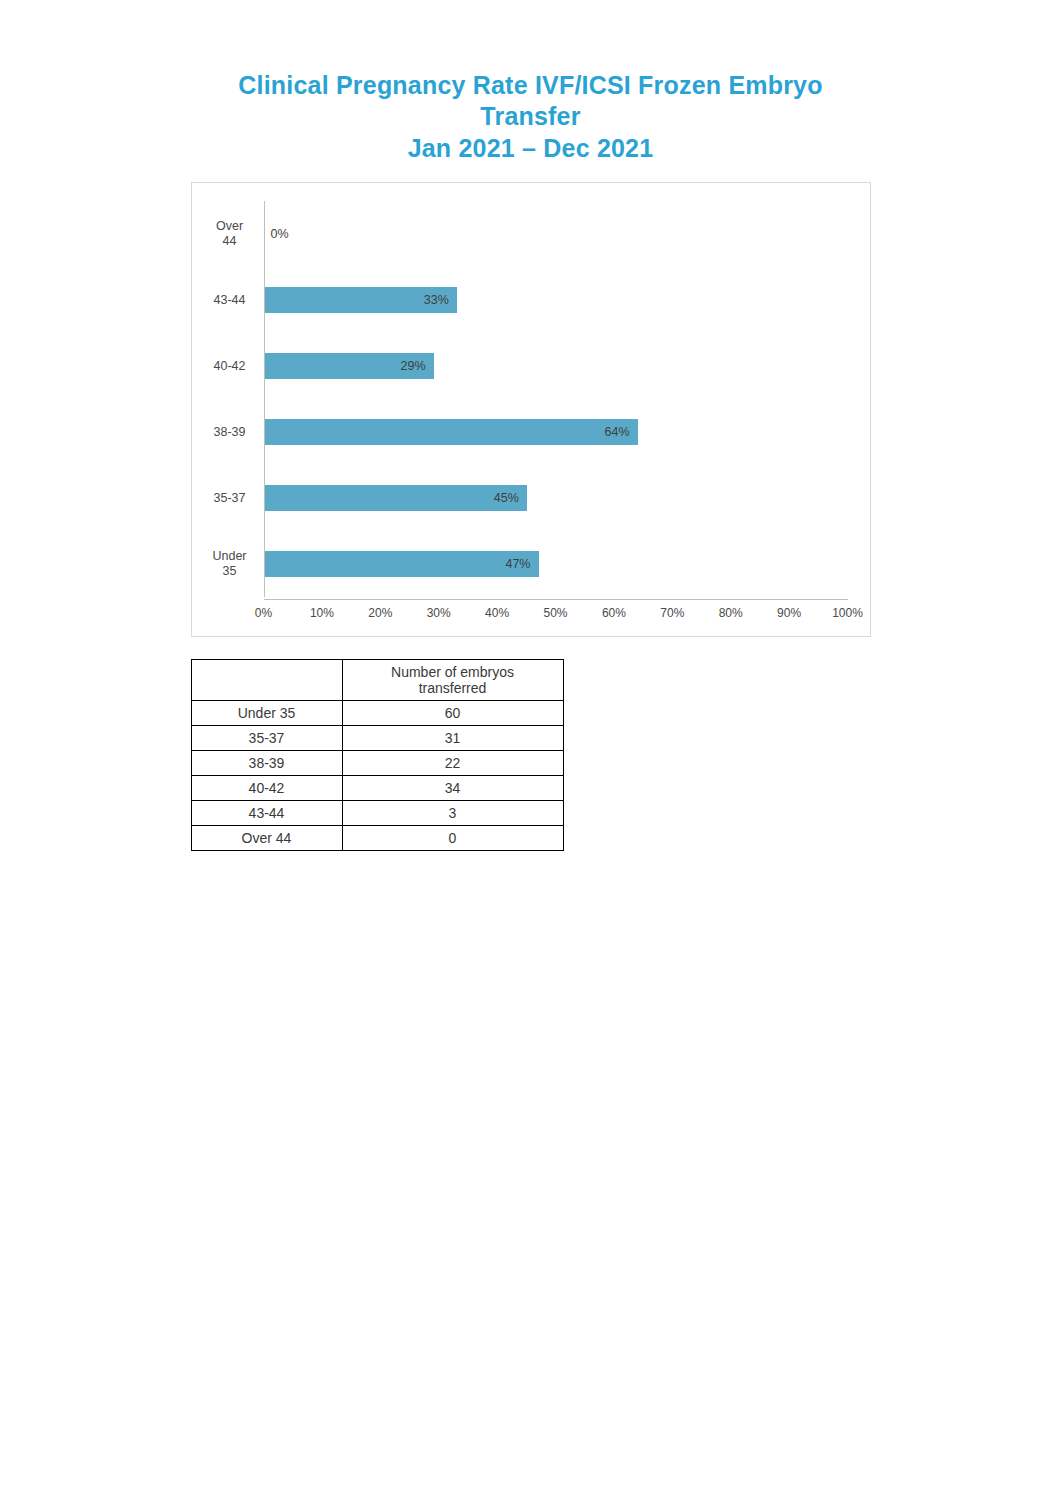Clinical Pregnancy Rate IVF/ICSI Frozen Embryo Transfer
Jan 2021 – Dec 2021
Over
44
0%
43-44
33%
40-42
29%
38-39
64%
35-37
45%
Under
35
47%
0% 10% 20% 30% 40% 50% 60% 70% 80% 90% 100%
| | Number of embryos transferred |
| Under 35 | 60 |
| 35-37 | 31 |
| 38-39 | 22 |
| 40-42 | 34 |
| 43-44 | 3 |
| Over 44 | 0 |